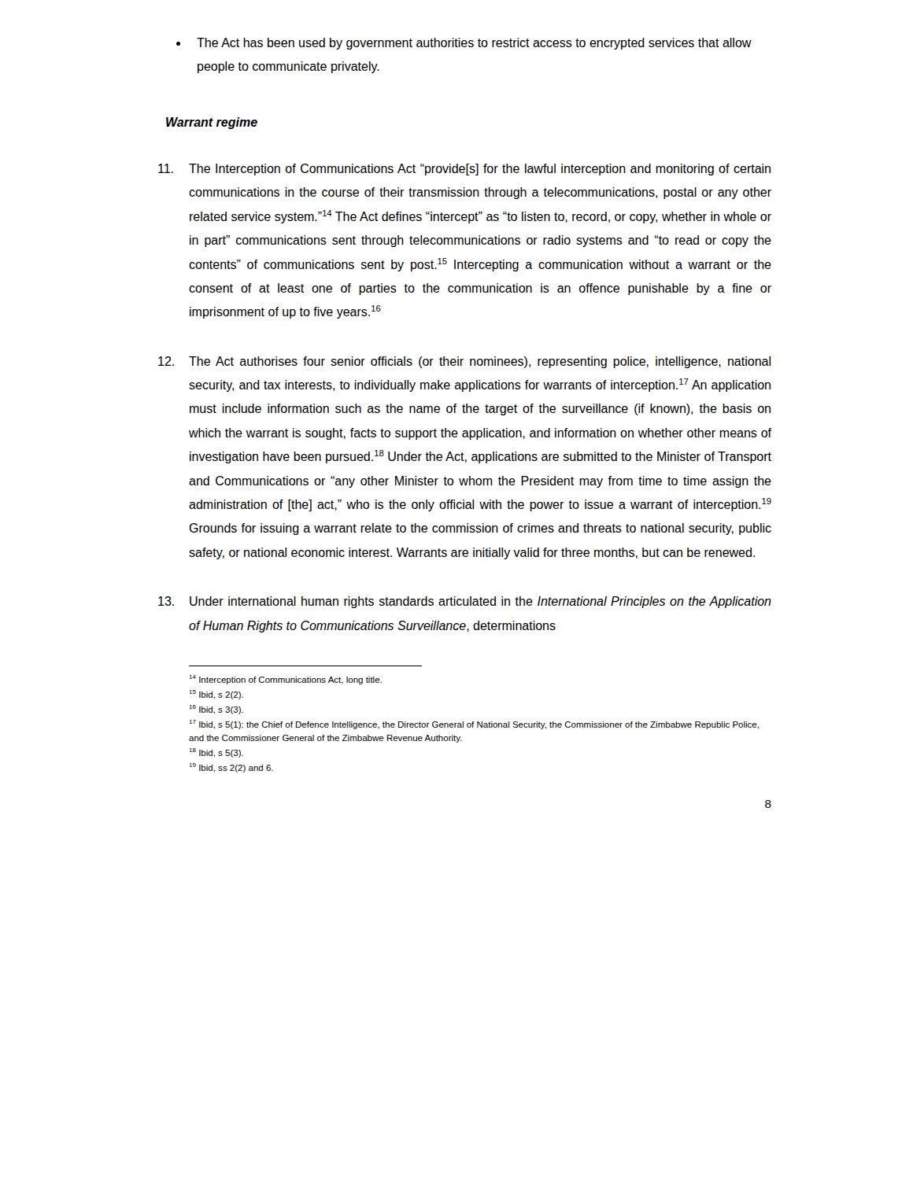The Act has been used by government authorities to restrict access to encrypted services that allow people to communicate privately.
Warrant regime
The Interception of Communications Act “provide[s] for the lawful interception and monitoring of certain communications in the course of their transmission through a telecommunications, postal or any other related service system.”14 The Act defines “intercept” as “to listen to, record, or copy, whether in whole or in part” communications sent through telecommunications or radio systems and “to read or copy the contents” of communications sent by post.15 Intercepting a communication without a warrant or the consent of at least one of parties to the communication is an offence punishable by a fine or imprisonment of up to five years.16
The Act authorises four senior officials (or their nominees), representing police, intelligence, national security, and tax interests, to individually make applications for warrants of interception.17 An application must include information such as the name of the target of the surveillance (if known), the basis on which the warrant is sought, facts to support the application, and information on whether other means of investigation have been pursued.18 Under the Act, applications are submitted to the Minister of Transport and Communications or “any other Minister to whom the President may from time to time assign the administration of [the] act,” who is the only official with the power to issue a warrant of interception.19 Grounds for issuing a warrant relate to the commission of crimes and threats to national security, public safety, or national economic interest. Warrants are initially valid for three months, but can be renewed.
Under international human rights standards articulated in the International Principles on the Application of Human Rights to Communications Surveillance, determinations
14 Interception of Communications Act, long title.
15 Ibid, s 2(2).
16 Ibid, s 3(3).
17 Ibid, s 5(1): the Chief of Defence Intelligence, the Director General of National Security, the Commissioner of the Zimbabwe Republic Police, and the Commissioner General of the Zimbabwe Revenue Authority.
18 Ibid, s 5(3).
19 Ibid, ss 2(2) and 6.
8